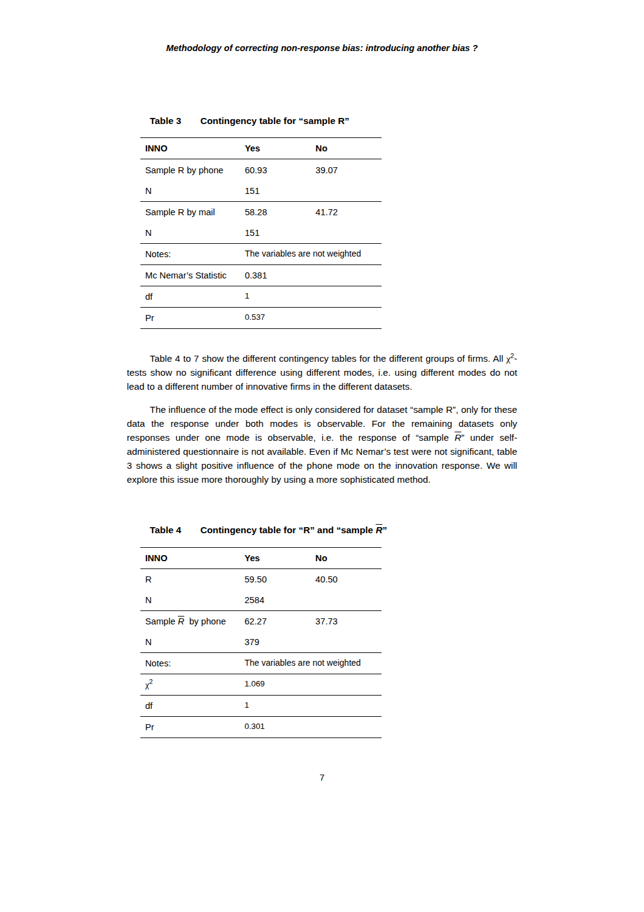Methodology of correcting non-response bias: introducing another bias ?
Table 3 Contingency table for “sample R”
| INNO | Yes | No |
| --- | --- | --- |
| Sample R by phone | 60.93 | 39.07 |
| N | 151 | |
| Sample R by mail | 58.28 | 41.72 |
| N | 151 | |
| Notes: | The variables are not weighted |
| Mc Nemar’s Statistic | 0.381 | |
| df | 1 | |
| Pr | 0.537 | |
Table 4 to 7 show the different contingency tables for the different groups of firms. All χ2-tests show no significant difference using different modes, i.e. using different modes do not lead to a different number of innovative firms in the different datasets.
The influence of the mode effect is only considered for dataset “sample R”, only for these data the response under both modes is observable. For the remaining datasets only responses under one mode is observable, i.e. the response of “sample R” under self-administered questionnaire is not available. Even if Mc Nemar’s test were not significant, table 3 shows a slight positive influence of the phone mode on the innovation response. We will explore this issue more thoroughly by using a more sophisticated method.
Table 4 Contingency table for “R” and “sample R”
| INNO | Yes | No |
| --- | --- | --- |
| R | 59.50 | 40.50 |
| N | 2584 | |
| Sample R by phone | 62.27 | 37.73 |
| N | 379 | |
| Notes: | The variables are not weighted |
| χ 2 | 1.069 | |
| df | 1 | |
| Pr | 0.301 | |
7